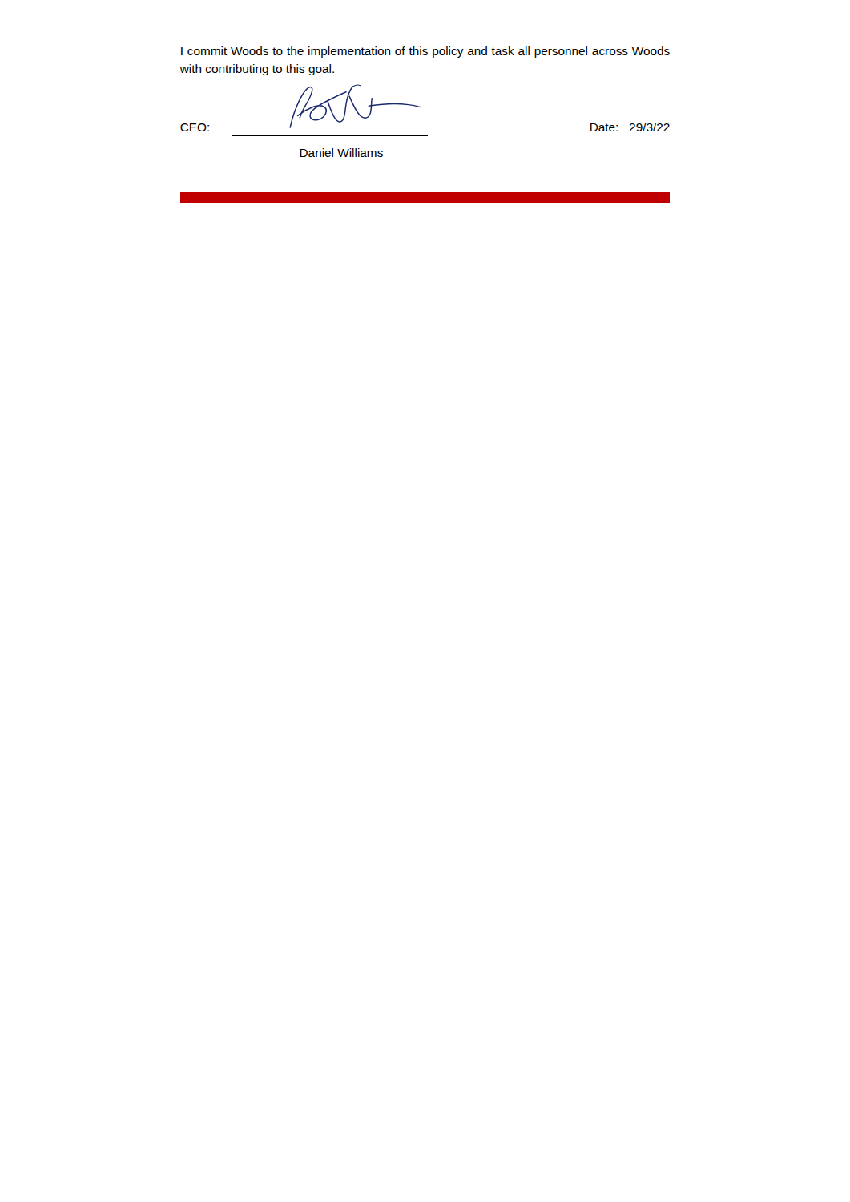I commit Woods to the implementation of this policy and task all personnel across Woods with contributing to this goal.
CEO:
Date: 29/3/22
Daniel Williams